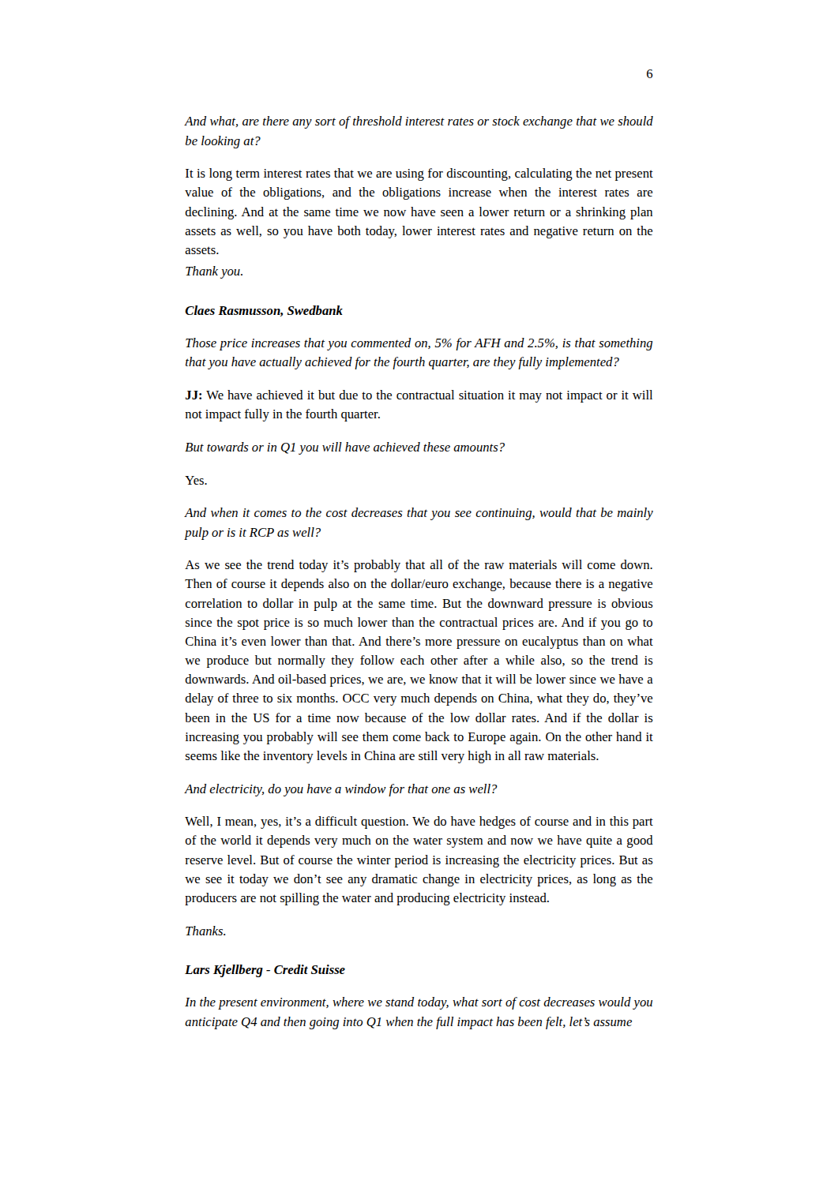6
And what, are there any sort of threshold interest rates or stock exchange that we should be looking at?
It is long term interest rates that we are using for discounting, calculating the net present value of the obligations, and the obligations increase when the interest rates are declining. And at the same time we now have seen a lower return or a shrinking plan assets as well, so you have both today, lower interest rates and negative return on the assets.
Thank you.
Claes Rasmusson, Swedbank
Those price increases that you commented on, 5% for AFH and 2.5%, is that something that you have actually achieved for the fourth quarter, are they fully implemented?
JJ: We have achieved it but due to the contractual situation it may not impact or it will not impact fully in the fourth quarter.
But towards or in Q1 you will have achieved these amounts?
Yes.
And when it comes to the cost decreases that you see continuing, would that be mainly pulp or is it RCP as well?
As we see the trend today it’s probably that all of the raw materials will come down. Then of course it depends also on the dollar/euro exchange, because there is a negative correlation to dollar in pulp at the same time. But the downward pressure is obvious since the spot price is so much lower than the contractual prices are. And if you go to China it’s even lower than that. And there’s more pressure on eucalyptus than on what we produce but normally they follow each other after a while also, so the trend is downwards. And oil-based prices, we are, we know that it will be lower since we have a delay of three to six months. OCC very much depends on China, what they do, they’ve been in the US for a time now because of the low dollar rates. And if the dollar is increasing you probably will see them come back to Europe again. On the other hand it seems like the inventory levels in China are still very high in all raw materials.
And electricity, do you have a window for that one as well?
Well, I mean, yes, it’s a difficult question. We do have hedges of course and in this part of the world it depends very much on the water system and now we have quite a good reserve level. But of course the winter period is increasing the electricity prices. But as we see it today we don’t see any dramatic change in electricity prices, as long as the producers are not spilling the water and producing electricity instead.
Thanks.
Lars Kjellberg - Credit Suisse
In the present environment, where we stand today, what sort of cost decreases would you anticipate Q4 and then going into Q1 when the full impact has been felt, let’s assume